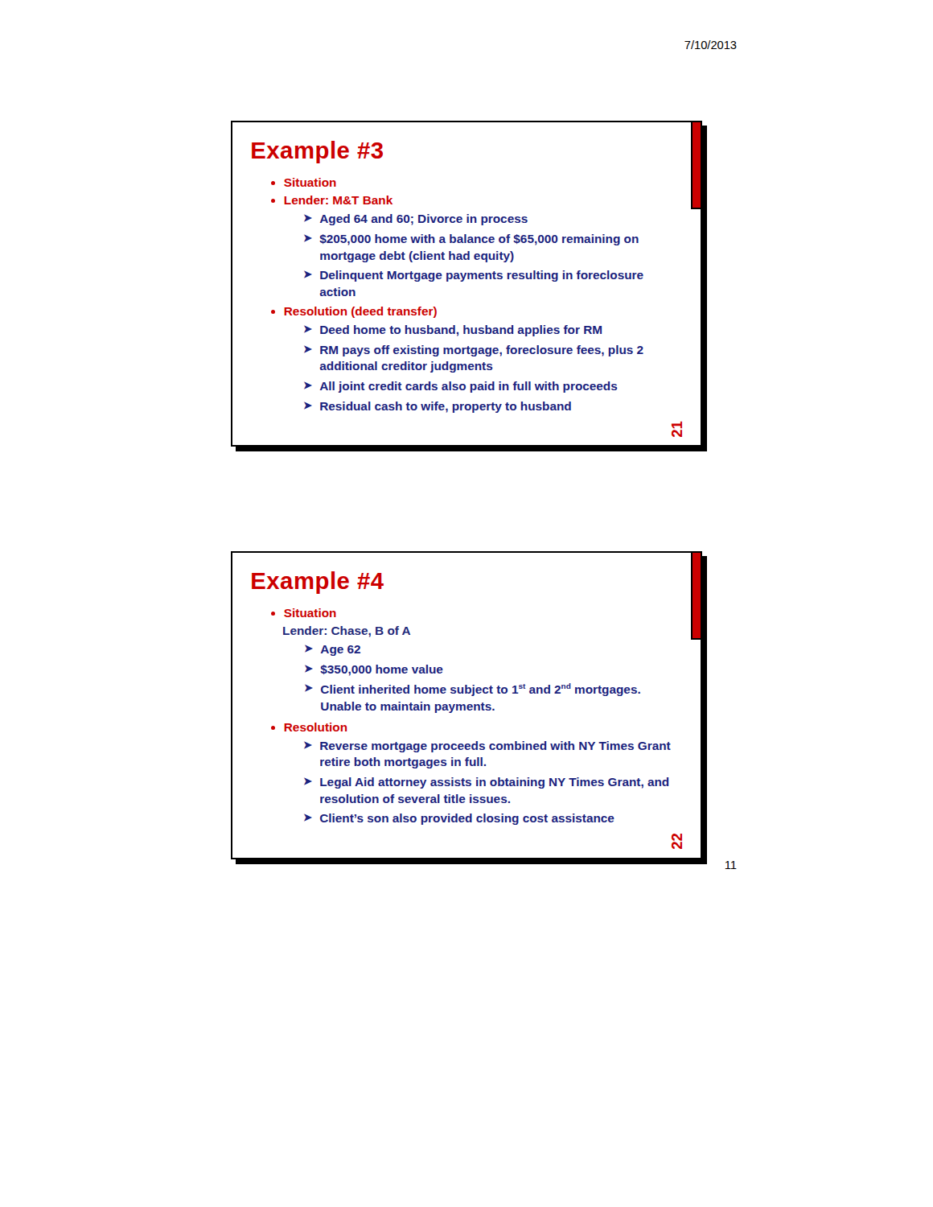7/10/2013
Example #3
Situation
Lender: M&T Bank
Aged 64 and 60; Divorce in process
$205,000 home with a balance of $65,000 remaining on mortgage debt (client had equity)
Delinquent Mortgage payments resulting in foreclosure action
Resolution (deed transfer)
Deed home to husband, husband applies for RM
RM pays off existing mortgage, foreclosure fees, plus 2 additional creditor judgments
All joint credit cards also paid in full with proceeds
Residual cash to wife, property to husband
21
Example #4
Situation
Lender: Chase, B of A
Age 62
$350,000 home value
Client inherited home subject to 1st and 2nd mortgages. Unable to maintain payments.
Resolution
Reverse mortgage proceeds combined with NY Times Grant retire both mortgages in full.
Legal Aid attorney assists in obtaining NY Times Grant, and resolution of several title issues.
Client’s son also provided closing cost assistance
22
11